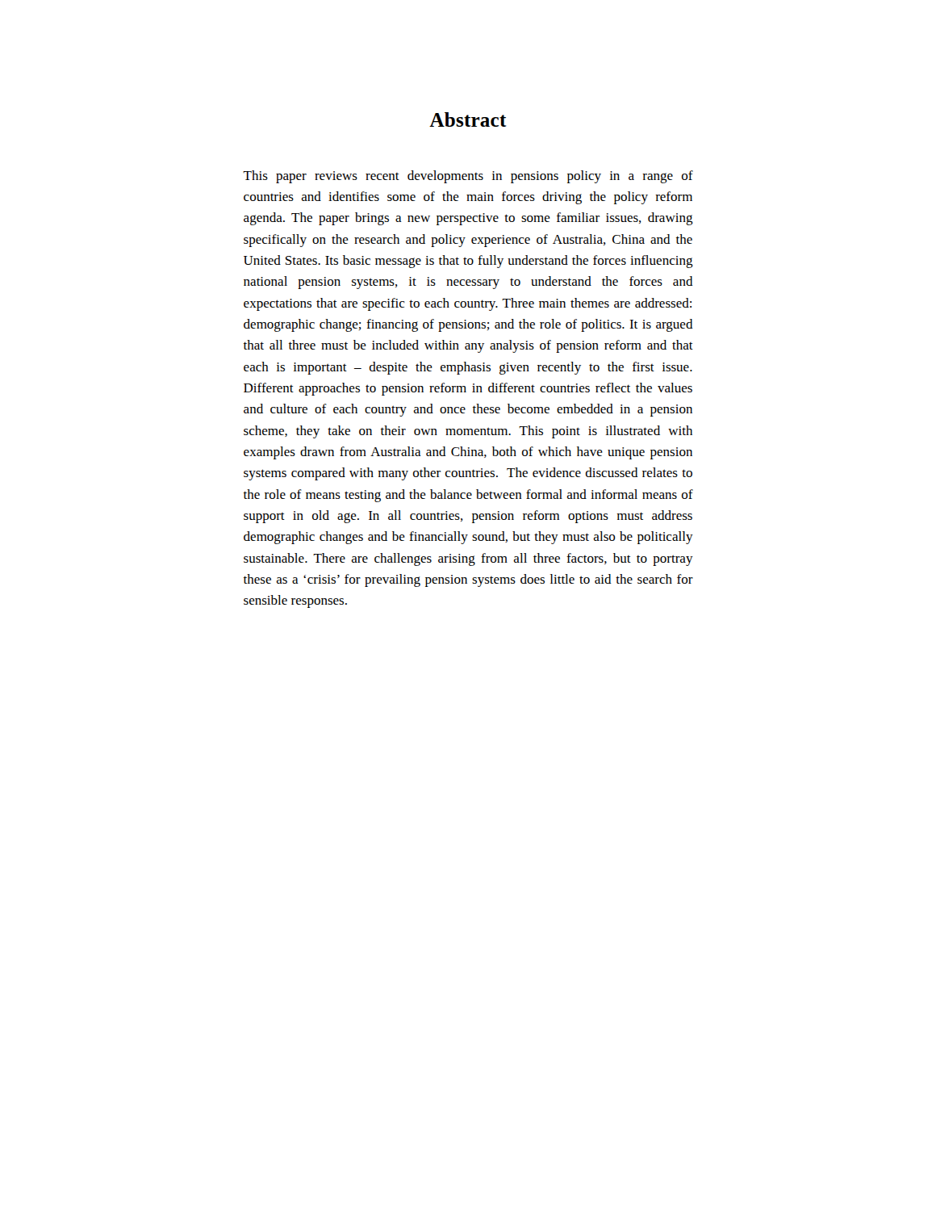Abstract
This paper reviews recent developments in pensions policy in a range of countries and identifies some of the main forces driving the policy reform agenda. The paper brings a new perspective to some familiar issues, drawing specifically on the research and policy experience of Australia, China and the United States. Its basic message is that to fully understand the forces influencing national pension systems, it is necessary to understand the forces and expectations that are specific to each country. Three main themes are addressed: demographic change; financing of pensions; and the role of politics. It is argued that all three must be included within any analysis of pension reform and that each is important – despite the emphasis given recently to the first issue. Different approaches to pension reform in different countries reflect the values and culture of each country and once these become embedded in a pension scheme, they take on their own momentum. This point is illustrated with examples drawn from Australia and China, both of which have unique pension systems compared with many other countries. The evidence discussed relates to the role of means testing and the balance between formal and informal means of support in old age. In all countries, pension reform options must address demographic changes and be financially sound, but they must also be politically sustainable. There are challenges arising from all three factors, but to portray these as a ‘crisis’ for prevailing pension systems does little to aid the search for sensible responses.